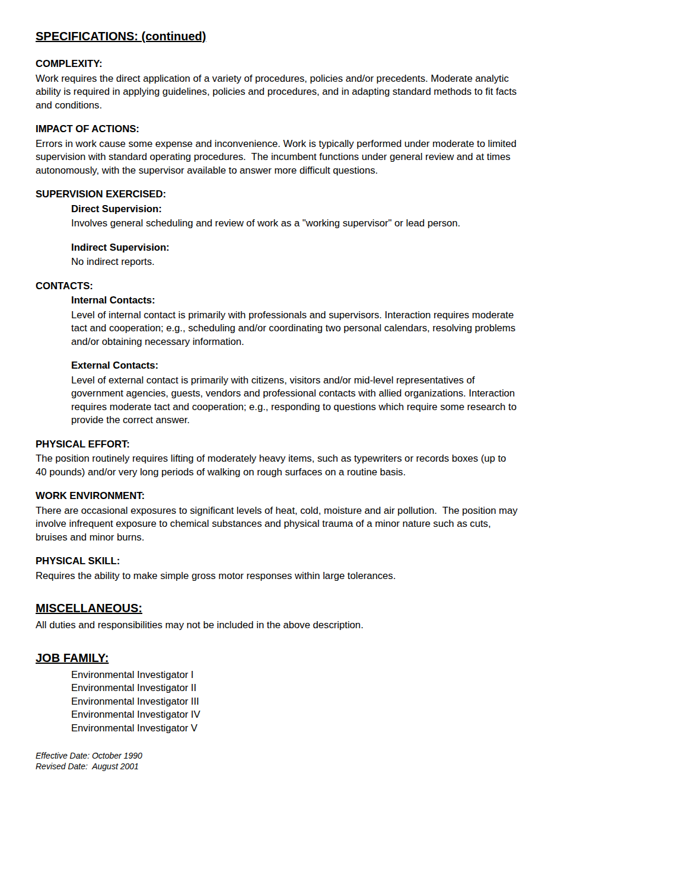SPECIFICATIONS: (continued)
Complexity:
Work requires the direct application of a variety of procedures, policies and/or precedents. Moderate analytic ability is required in applying guidelines, policies and procedures, and in adapting standard methods to fit facts and conditions.
Impact of Actions:
Errors in work cause some expense and inconvenience. Work is typically performed under moderate to limited supervision with standard operating procedures. The incumbent functions under general review and at times autonomously, with the supervisor available to answer more difficult questions.
Supervision Exercised:
Direct Supervision:
Involves general scheduling and review of work as a "working supervisor" or lead person.
Indirect Supervision:
No indirect reports.
Contacts:
Internal Contacts:
Level of internal contact is primarily with professionals and supervisors. Interaction requires moderate tact and cooperation; e.g., scheduling and/or coordinating two personal calendars, resolving problems and/or obtaining necessary information.
External Contacts:
Level of external contact is primarily with citizens, visitors and/or mid-level representatives of government agencies, guests, vendors and professional contacts with allied organizations. Interaction requires moderate tact and cooperation; e.g., responding to questions which require some research to provide the correct answer.
Physical Effort:
The position routinely requires lifting of moderately heavy items, such as typewriters or records boxes (up to 40 pounds) and/or very long periods of walking on rough surfaces on a routine basis.
Work Environment:
There are occasional exposures to significant levels of heat, cold, moisture and air pollution. The position may involve infrequent exposure to chemical substances and physical trauma of a minor nature such as cuts, bruises and minor burns.
Physical Skill:
Requires the ability to make simple gross motor responses within large tolerances.
Miscellaneous:
All duties and responsibilities may not be included in the above description.
Job Family:
Environmental Investigator I
Environmental Investigator II
Environmental Investigator III
Environmental Investigator IV
Environmental Investigator V
Effective Date: October 1990
Revised Date: August 2001